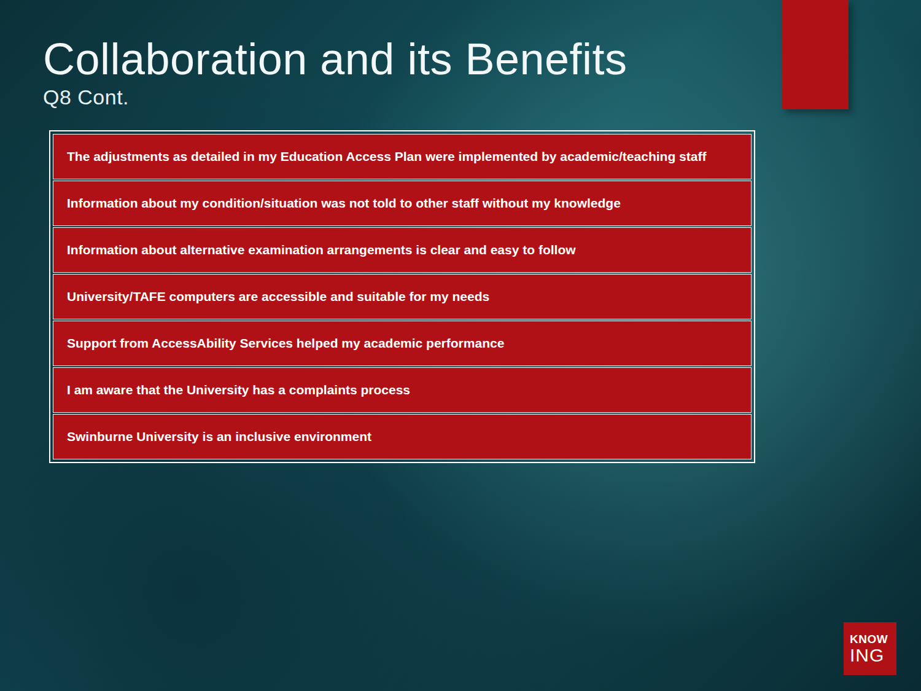Collaboration and its Benefits
Q8 Cont.
The adjustments as detailed in my Education Access Plan were implemented by academic/teaching staff
Information about my condition/situation was not told to other staff without my knowledge
Information about alternative examination arrangements is clear and easy to follow
University/TAFE computers are accessible and suitable for my needs
Support from AccessAbility Services helped my academic performance
I am aware that the University has a complaints process
Swinburne University is an inclusive environment
KNOW ING